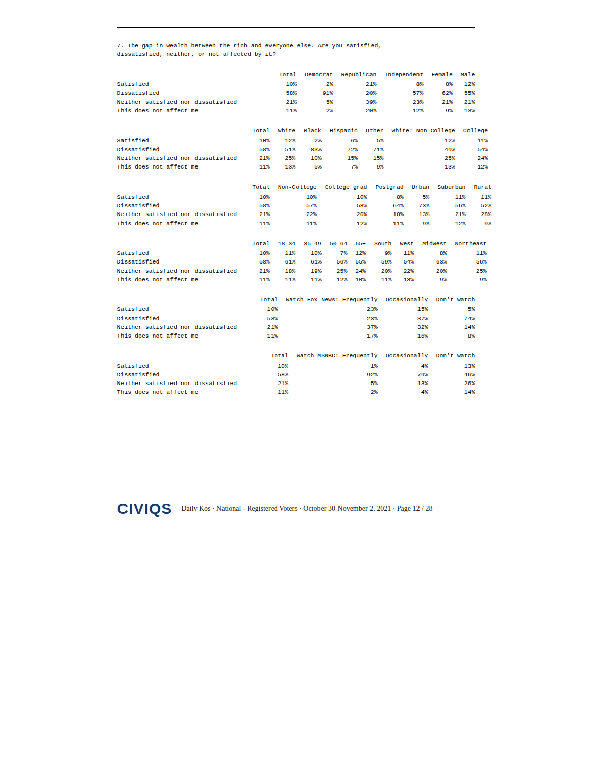7. The gap in wealth between the rich and everyone else. Are you satisfied, dissatisfied, neither, or not affected by it?
| | Total | Democrat | Republican | Independent | Female | Male |
| --- | --- | --- | --- | --- | --- | --- |
| Satisfied | 10% | 2% | 21% | 8% | 8% | 12% |
| Dissatisfied | 58% | 91% | 20% | 57% | 62% | 55% |
| Neither satisfied nor dissatisfied | 21% | 5% | 39% | 23% | 21% | 21% |
| This does not affect me | 11% | 2% | 20% | 12% | 9% | 13% |
| | Total | White | Black | Hispanic | Other | White: Non-College | College |
| --- | --- | --- | --- | --- | --- | --- | --- |
| Satisfied | 10% | 12% | 2% | 6% | 5% | 12% | 11% |
| Dissatisfied | 58% | 51% | 83% | 72% | 71% | 49% | 54% |
| Neither satisfied nor dissatisfied | 21% | 25% | 10% | 15% | 15% | 25% | 24% |
| This does not affect me | 11% | 13% | 5% | 7% | 9% | 13% | 12% |
| | Total | Non-College | College grad | Postgrad | Urban | Suburban | Rural |
| --- | --- | --- | --- | --- | --- | --- | --- |
| Satisfied | 10% | 10% | 10% | 8% | 5% | 11% | 11% |
| Dissatisfied | 58% | 57% | 58% | 64% | 73% | 56% | 52% |
| Neither satisfied nor dissatisfied | 21% | 22% | 20% | 18% | 13% | 21% | 28% |
| This does not affect me | 11% | 11% | 12% | 11% | 9% | 12% | 9% |
| | Total | 18-34 | 35-49 | 50-64 | 65+ | South | West | Midwest | Northeast |
| --- | --- | --- | --- | --- | --- | --- | --- | --- | --- |
| Satisfied | 10% | 11% | 10% | 7% | 12% | 9% | 11% | 8% | 11% |
| Dissatisfied | 58% | 61% | 61% | 56% | 55% | 59% | 54% | 63% | 56% |
| Neither satisfied nor dissatisfied | 21% | 18% | 19% | 25% | 24% | 20% | 22% | 20% | 25% |
| This does not affect me | 11% | 11% | 11% | 12% | 10% | 11% | 13% | 9% | 9% |
| | Total | Watch Fox News: Frequently | Occasionally | Don't watch |
| --- | --- | --- | --- | --- |
| Satisfied | 10% | 23% | 15% | 5% |
| Dissatisfied | 58% | 23% | 37% | 74% |
| Neither satisfied nor dissatisfied | 21% | 37% | 32% | 14% |
| This does not affect me | 11% | 17% | 16% | 8% |
| | Total | Watch MSNBC: Frequently | Occasionally | Don't watch |
| --- | --- | --- | --- | --- |
| Satisfied | 10% | 1% | 4% | 13% |
| Dissatisfied | 58% | 92% | 79% | 46% |
| Neither satisfied nor dissatisfied | 21% | 5% | 13% | 26% |
| This does not affect me | 11% | 2% | 4% | 14% |
CIVIQS
Daily Kos · National - Registered Voters · October 30-November 2, 2021 · Page 12 / 28